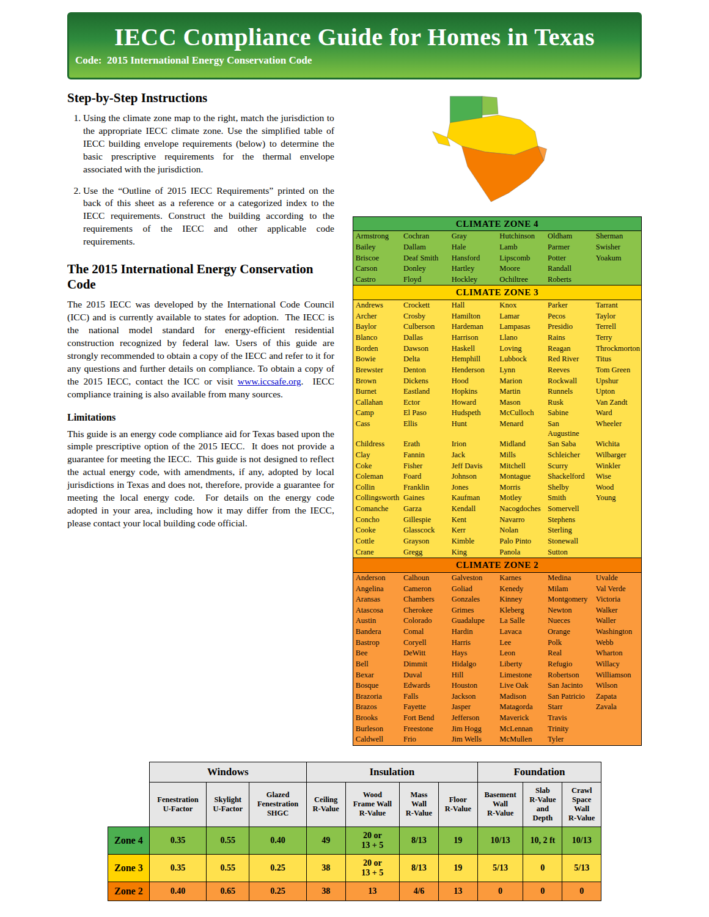IECC Compliance Guide for Homes in Texas
Code: 2015 International Energy Conservation Code
Step-by-Step Instructions
Using the climate zone map to the right, match the jurisdiction to the appropriate IECC climate zone. Use the simplified table of IECC building envelope requirements (below) to determine the basic prescriptive requirements for the thermal envelope associated with the jurisdiction.
Use the “Outline of 2015 IECC Requirements” printed on the back of this sheet as a reference or a categorized index to the IECC requirements. Construct the building according to the requirements of the IECC and other applicable code requirements.
The 2015 International Energy Conservation Code
The 2015 IECC was developed by the International Code Council (ICC) and is currently available to states for adoption. The IECC is the national model standard for energy-efficient residential construction recognized by federal law. Users of this guide are strongly recommended to obtain a copy of the IECC and refer to it for any questions and further details on compliance. To obtain a copy of the 2015 IECC, contact the ICC or visit www.iccsafe.org. IECC compliance training is also available from many sources.
Limitations
This guide is an energy code compliance aid for Texas based upon the simple prescriptive option of the 2015 IECC. It does not provide a guarantee for meeting the IECC. This guide is not designed to reflect the actual energy code, with amendments, if any, adopted by local jurisdictions in Texas and does not, therefore, provide a guarantee for meeting the local energy code. For details on the energy code adopted in your area, including how it may differ from the IECC, please contact your local building code official.
| CLIMATE ZONE 4 |
| Armstrong | Cochran | Gray | Hutchinson | Oldham | Sherman |
| Bailey | Dallam | Hale | Lamb | Parmer | Swisher |
| Briscoe | Deaf Smith | Hansford | Lipscomb | Potter | Yoakum |
| Carson | Donley | Hartley | Moore | Randall | |
| Castro | Floyd | Hockley | Ochiltree | Roberts | |
| CLIMATE ZONE 3 |
| Andrews | Crockett | Hall | Knox | Parker | Tarrant |
| Archer | Crosby | Hamilton | Lamar | Pecos | Taylor |
| Baylor | Culberson | Hardeman | Lampasas | Presidio | Terrell |
| Blanco | Dallas | Harrison | Llano | Rains | Terry |
| Borden | Dawson | Haskell | Loving | Reagan | Throckmorton |
| Bowie | Delta | Hemphill | Lubbock | Red River | Titus |
| Brewster | Denton | Henderson | Lynn | Reeves | Tom Green |
| Brown | Dickens | Hood | Marion | Rockwall | Upshur |
| Burnet | Eastland | Hopkins | Martin | Runnels | Upton |
| Callahan | Ector | Howard | Mason | Rusk | Van Zandt |
| Camp | El Paso | Hudspeth | McCulloch | Sabine | Ward |
| Cass | Ellis | Hunt | Menard | San Augustine | Wheeler |
| Childress | Erath | Irion | Midland | San Saba | Wichita |
| Clay | Fannin | Jack | Mills | Schleicher | Wilbarger |
| Coke | Fisher | Jeff Davis | Mitchell | Scurry | Winkler |
| Coleman | Foard | Johnson | Montague | Shackelford | Wise |
| Collin | Franklin | Jones | Morris | Shelby | Wood |
| Collingsworth | Gaines | Kaufman | Motley | Smith | Young |
| Comanche | Garza | Kendall | Nacogdoches | Somervell | |
| Concho | Gillespie | Kent | Navarro | Stephens | |
| Cooke | Glasscock | Kerr | Nolan | Sterling | |
| Cottle | Grayson | Kimble | Palo Pinto | Stonewall | |
| Crane | Gregg | King | Panola | Sutton | |
| CLIMATE ZONE 2 |
| Anderson | Calhoun | Galveston | Karnes | Medina | Uvalde |
| Angelina | Cameron | Goliad | Kenedy | Milam | Val Verde |
| Aransas | Chambers | Gonzales | Kinney | Montgomery | Victoria |
| Atascosa | Cherokee | Grimes | Kleberg | Newton | Walker |
| Austin | Colorado | Guadalupe | La Salle | Nueces | Waller |
| Bandera | Comal | Hardin | Lavaca | Orange | Washington |
| Bastrop | Coryell | Harris | Lee | Polk | Webb |
| Bee | DeWitt | Hays | Leon | Real | Wharton |
| Bell | Dimmit | Hidalgo | Liberty | Refugio | Willacy |
| Bexar | Duval | Hill | Limestone | Robertson | Williamson |
| Bosque | Edwards | Houston | Live Oak | San Jacinto | Wilson |
| Brazoria | Falls | Jackson | Madison | San Patricio | Zapata |
| Brazos | Fayette | Jasper | Matagorda | Starr | Zavala |
| Brooks | Fort Bend | Jefferson | Maverick | Travis | |
| Burleson | Freestone | Jim Hogg | McLennan | Trinity | |
| Caldwell | Frio | Jim Wells | McMullen | Tyler | |
| | Windows | Insulation | Foundation |
| --- | --- | --- | --- |
| Fenestration U-Factor | Skylight U-Factor | Glazed Fenestration SHGC | Ceiling R-Value | Wood Frame Wall R-Value | Mass Wall R-Value | Floor R-Value | Basement Wall R-Value | Slab R-Value and Depth | Crawl Space Wall R-Value |
| Zone 4 | 0.35 | 0.55 | 0.40 | 49 | 20 or 13 + 5 | 8/13 | 19 | 10/13 | 10, 2 ft | 10/13 |
| Zone 3 | 0.35 | 0.55 | 0.25 | 38 | 20 or 13 + 5 | 8/13 | 19 | 5/13 | 0 | 5/13 |
| Zone 2 | 0.40 | 0.65 | 0.25 | 38 | 13 | 4/6 | 13 | 0 | 0 | 0 |